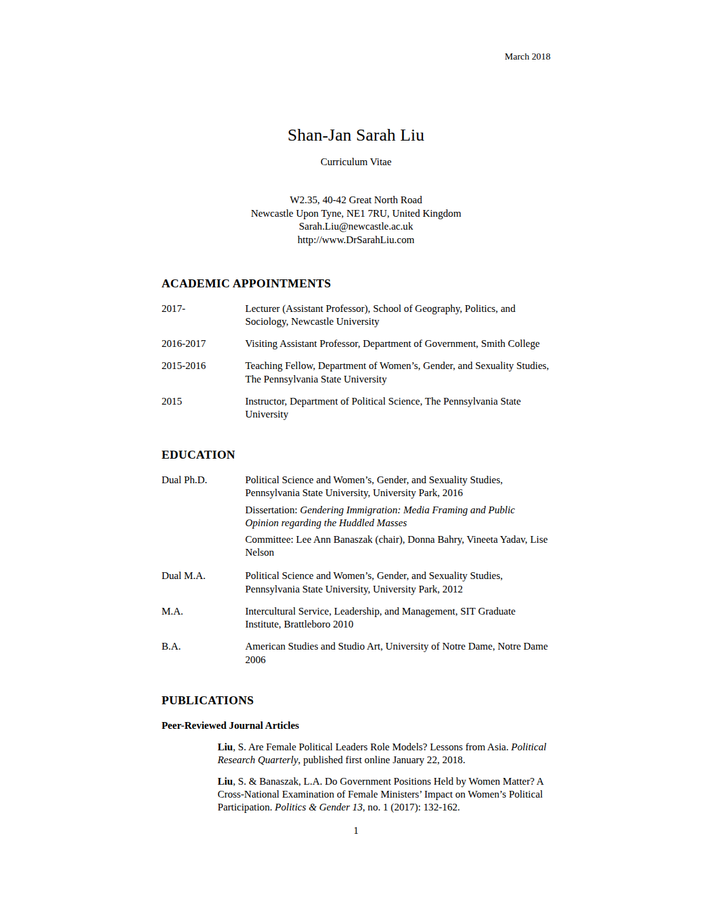March 2018
Shan-Jan Sarah Liu
Curriculum Vitae
W2.35, 40-42 Great North Road
Newcastle Upon Tyne, NE1 7RU, United Kingdom
Sarah.Liu@newcastle.ac.uk
http://www.DrSarahLiu.com
ACADEMIC APPOINTMENTS
| 2017- | Lecturer (Assistant Professor), School of Geography, Politics, and Sociology, Newcastle University |
| 2016-2017 | Visiting Assistant Professor, Department of Government, Smith College |
| 2015-2016 | Teaching Fellow, Department of Women’s, Gender, and Sexuality Studies, The Pennsylvania State University |
| 2015 | Instructor, Department of Political Science, The Pennsylvania State University |
EDUCATION
| Dual Ph.D. | Political Science and Women’s, Gender, and Sexuality Studies, Pennsylvania State University, University Park, 2016 Dissertation: Gendering Immigration: Media Framing and Public Opinion regarding the Huddled Masses Committee: Lee Ann Banaszak (chair), Donna Bahry, Vineeta Yadav, Lise Nelson |
| Dual M.A. | Political Science and Women’s, Gender, and Sexuality Studies, Pennsylvania State University, University Park, 2012 |
| M.A. | Intercultural Service, Leadership, and Management, SIT Graduate Institute, Brattleboro 2010 |
| B.A. | American Studies and Studio Art, University of Notre Dame, Notre Dame 2006 |
PUBLICATIONS
Peer-Reviewed Journal Articles
Liu, S. Are Female Political Leaders Role Models? Lessons from Asia. Political Research Quarterly, published first online January 22, 2018.
Liu, S. & Banaszak, L.A. Do Government Positions Held by Women Matter? A Cross-National Examination of Female Ministers’ Impact on Women’s Political Participation. Politics & Gender 13, no. 1 (2017): 132-162.
1